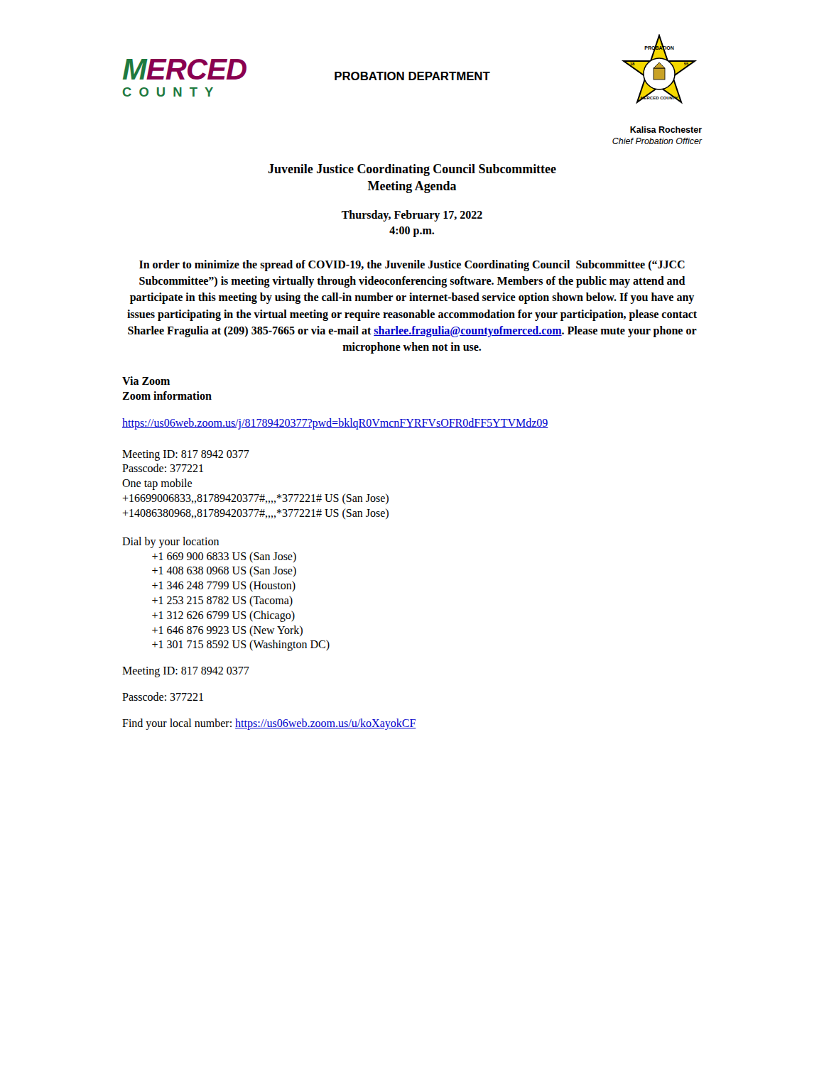MERCED COUNTY
PROBATION DEPARTMENT
PROBATION 18 55 MERCED COUNTY
Kalisa Rochester
Chief Probation Officer
Juvenile Justice Coordinating Council Subcommittee
Meeting Agenda
Thursday, February 17, 2022
4:00 p.m.
In order to minimize the spread of COVID-19, the Juvenile Justice Coordinating Council Subcommittee (“JJCC Subcommittee”) is meeting virtually through videoconferencing software. Members of the public may attend and participate in this meeting by using the call-in number or internet-based service option shown below. If you have any issues participating in the virtual meeting or require reasonable accommodation for your participation, please contact Sharlee Fragulia at (209) 385-7665 or via e-mail at sharlee.fragulia@countyofmerced.com. Please mute your phone or microphone when not in use.
Via Zoom
Zoom information
https://us06web.zoom.us/j/81789420377?pwd=bklqR0VmcnFYRFVsOFR0dFF5YTVMdz09
Meeting ID: 817 8942 0377
Passcode: 377221
One tap mobile
+16699006833,,81789420377#,,,,*377221# US (San Jose)
+14086380968,,81789420377#,,,,*377221# US (San Jose)
Dial by your location
+1 669 900 6833 US (San Jose)
+1 408 638 0968 US (San Jose)
+1 346 248 7799 US (Houston)
+1 253 215 8782 US (Tacoma)
+1 312 626 6799 US (Chicago)
+1 646 876 9923 US (New York)
+1 301 715 8592 US (Washington DC)
Meeting ID: 817 8942 0377
Passcode: 377221
Find your local number: https://us06web.zoom.us/u/koXayokCF